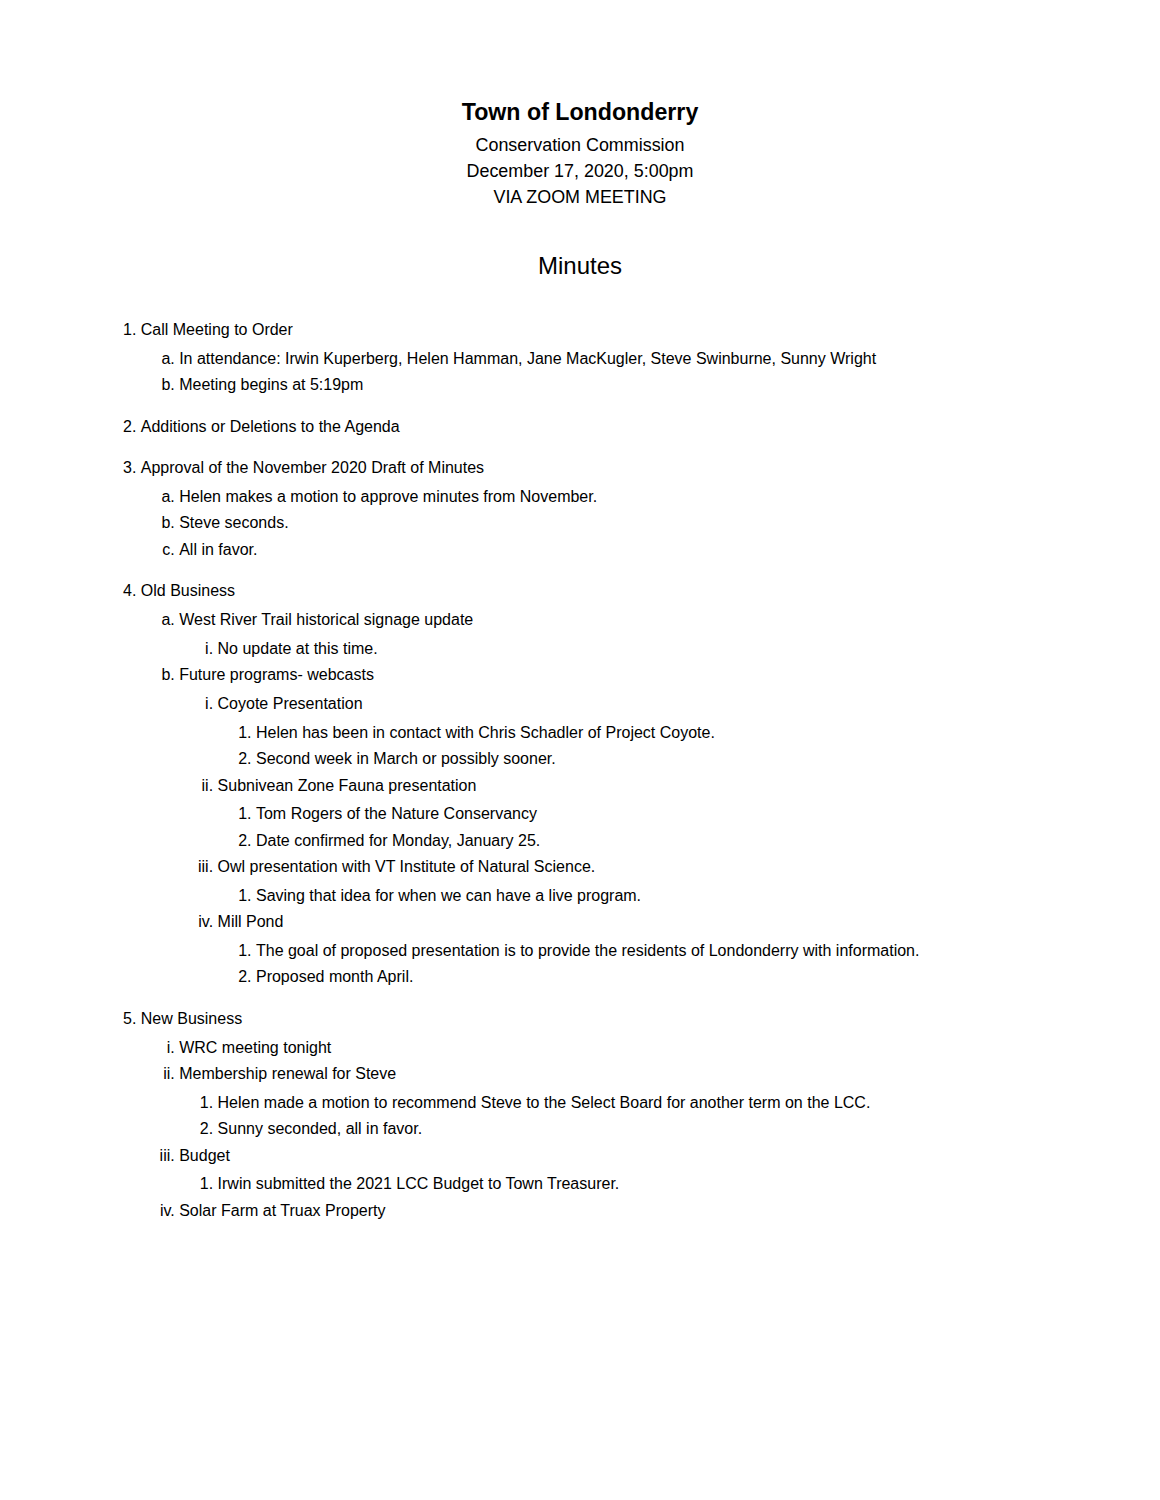Town of Londonderry
Conservation Commission
December 17, 2020, 5:00pm
VIA ZOOM MEETING
Minutes
Call Meeting to Order
In attendance: Irwin Kuperberg, Helen Hamman, Jane MacKugler, Steve Swinburne, Sunny Wright
Meeting begins at 5:19pm
Additions or Deletions to the Agenda
Approval of the November 2020 Draft of Minutes
Helen makes a motion to approve minutes from November.
Steve seconds.
All in favor.
Old Business
West River Trail historical signage update
No update at this time.
Future programs- webcasts
Coyote Presentation
Helen has been in contact with Chris Schadler of Project Coyote.
Second week in March or possibly sooner.
Subnivean Zone Fauna presentation
Tom Rogers of the Nature Conservancy
Date confirmed for Monday, January 25.
Owl presentation with VT Institute of Natural Science.
Saving that idea for when we can have a live program.
Mill Pond
The goal of proposed presentation is to provide the residents of Londonderry with information.
Proposed month April.
New Business
WRC meeting tonight
Membership renewal for Steve
Helen made a motion to recommend Steve to the Select Board for another term on the LCC.
Sunny seconded, all in favor.
Budget
Irwin submitted the 2021 LCC Budget to Town Treasurer.
Solar Farm at Truax Property